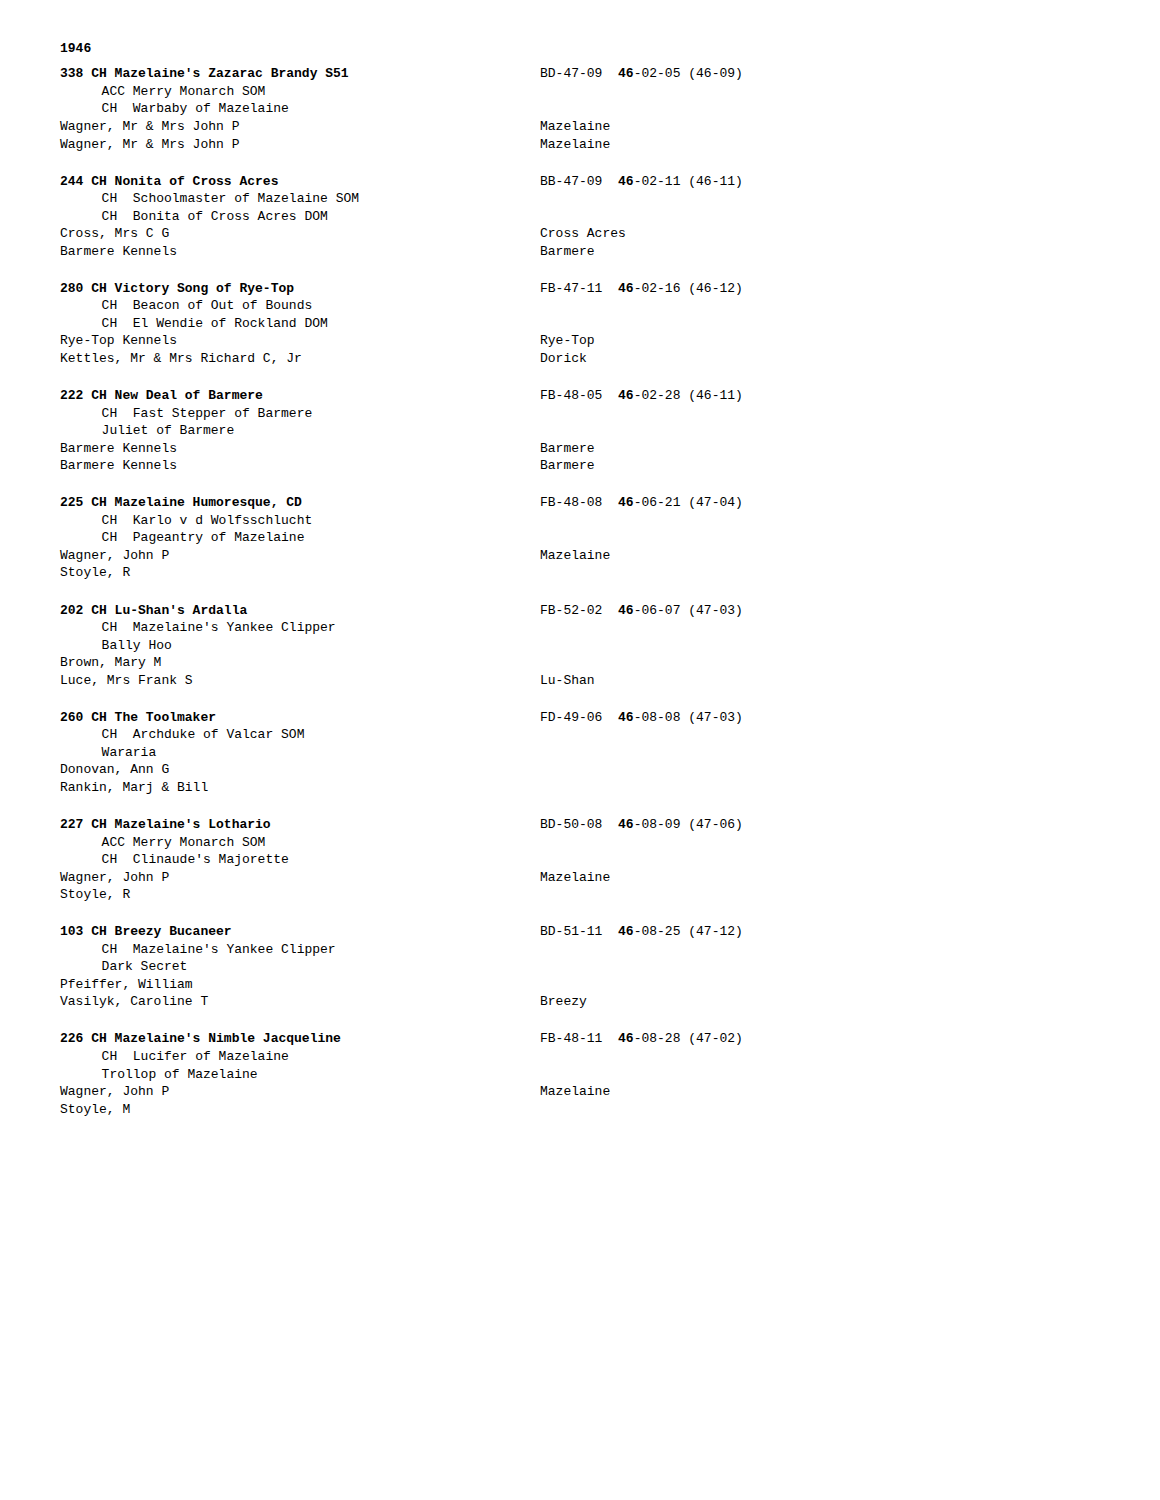1946
338 CH Mazelaine's Zazarac Brandy S51
BD-47-09 46-02-05 (46-09)
ACC Merry Monarch SOM
CH Warbaby of Mazelaine
Wagner, Mr & Mrs John P
Mazelaine
Wagner, Mr & Mrs John P
Mazelaine
244 CH Nonita of Cross Acres
BB-47-09 46-02-11 (46-11)
CH Schoolmaster of Mazelaine SOM
CH Bonita of Cross Acres DOM
Cross, Mrs C G
Cross Acres
Barmere Kennels
Barmere
280 CH Victory Song of Rye-Top
FB-47-11 46-02-16 (46-12)
CH Beacon of Out of Bounds
CH El Wendie of Rockland DOM
Rye-Top Kennels
Rye-Top
Kettles, Mr & Mrs Richard C, Jr
Dorick
222 CH New Deal of Barmere
FB-48-05 46-02-28 (46-11)
CH Fast Stepper of Barmere
Juliet of Barmere
Barmere Kennels
Barmere
Barmere Kennels
Barmere
225 CH Mazelaine Humoresque, CD
FB-48-08 46-06-21 (47-04)
CH Karlo v d Wolfsschlucht
CH Pageantry of Mazelaine
Wagner, John P
Mazelaine
Stoyle, R
202 CH Lu-Shan's Ardalla
FB-52-02 46-06-07 (47-03)
CH Mazelaine's Yankee Clipper
Bally Hoo
Brown, Mary M
Luce, Mrs Frank S
Lu-Shan
260 CH The Toolmaker
FD-49-06 46-08-08 (47-03)
CH Archduke of Valcar SOM
Wararia
Donovan, Ann G
Rankin, Marj & Bill
227 CH Mazelaine's Lothario
BD-50-08 46-08-09 (47-06)
ACC Merry Monarch SOM
CH Clinaude's Majorette
Wagner, John P
Mazelaine
Stoyle, R
103 CH Breezy Bucaneer
BD-51-11 46-08-25 (47-12)
CH Mazelaine's Yankee Clipper
Dark Secret
Pfeiffer, William
Vasilyk, Caroline T
Breezy
226 CH Mazelaine's Nimble Jacqueline
FB-48-11 46-08-28 (47-02)
CH Lucifer of Mazelaine
Trollop of Mazelaine
Wagner, John P
Mazelaine
Stoyle, M